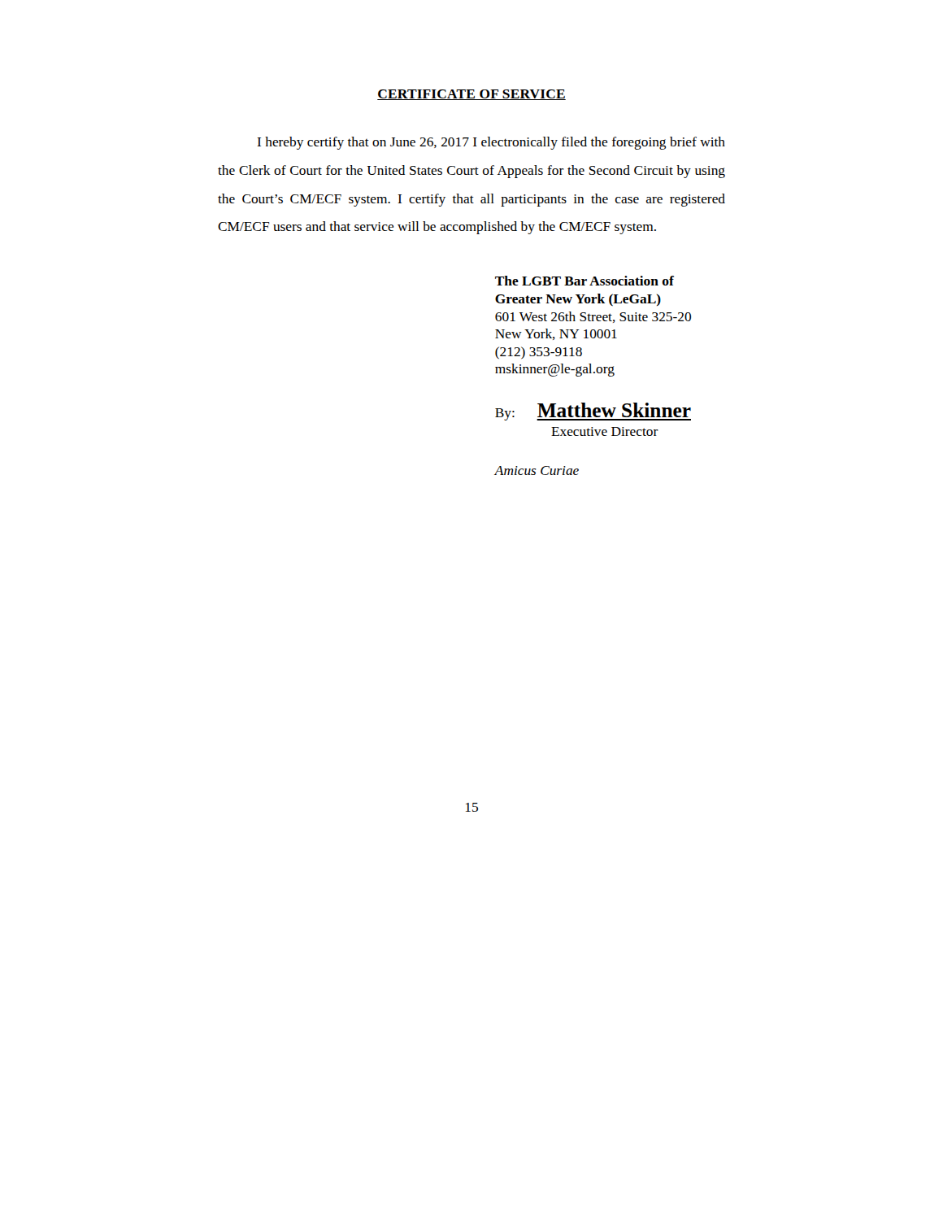CERTIFICATE OF SERVICE
I hereby certify that on June 26, 2017 I electronically filed the foregoing brief with the Clerk of Court for the United States Court of Appeals for the Second Circuit by using the Court’s CM/ECF system. I certify that all participants in the case are registered CM/ECF users and that service will be accomplished by the CM/ECF system.
The LGBT Bar Association of
Greater New York (LeGaL)
601 West 26th Street, Suite 325-20
New York, NY 10001
(212) 353-9118
mskinner@le-gal.org
By: Matthew Skinner
Executive Director
Amicus Curiae
15